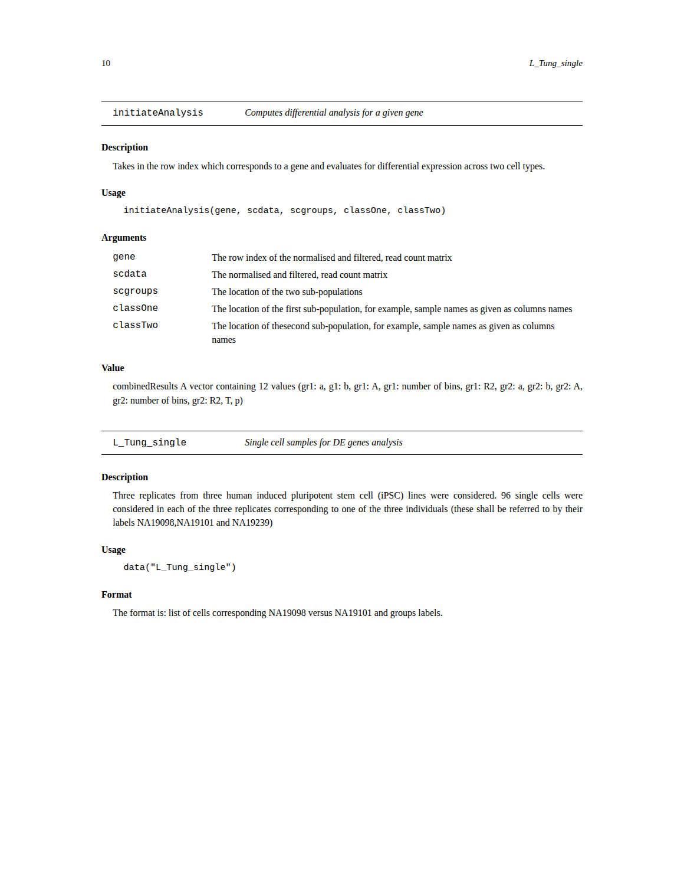10 L_Tung_single
initiateAnalysis Computes differential analysis for a given gene
Description
Takes in the row index which corresponds to a gene and evaluates for differential expression across two cell types.
Usage
initiateAnalysis(gene, scdata, scgroups, classOne, classTwo)
Arguments
| gene | The row index of the normalised and filtered, read count matrix |
| scdata | The normalised and filtered, read count matrix |
| scgroups | The location of the two sub-populations |
| classOne | The location of the first sub-population, for example, sample names as given as columns names |
| classTwo | The location of thesecond sub-population, for example, sample names as given as columns names |
Value
combinedResults A vector containing 12 values (gr1: a, g1: b, gr1: A, gr1: number of bins, gr1: R2, gr2: a, gr2: b, gr2: A, gr2: number of bins, gr2: R2, T, p)
L_Tung_single Single cell samples for DE genes analysis
Description
Three replicates from three human induced pluripotent stem cell (iPSC) lines were considered. 96 single cells were considered in each of the three replicates corresponding to one of the three individuals (these shall be referred to by their labels NA19098,NA19101 and NA19239)
Usage
data("L_Tung_single")
Format
The format is: list of cells corresponding NA19098 versus NA19101 and groups labels.